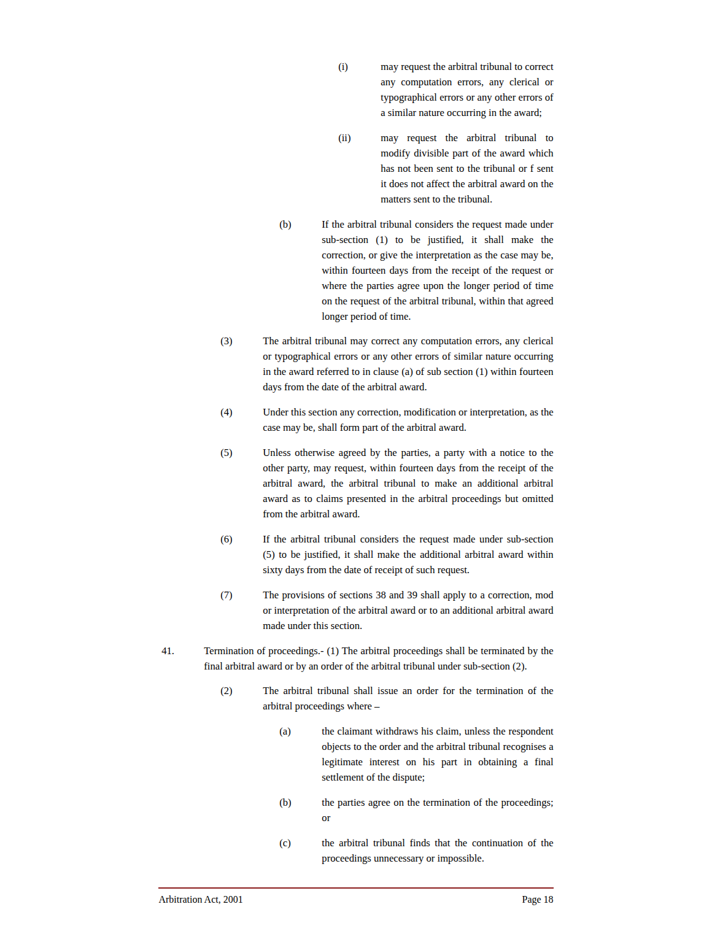(i)
may request the arbitral tribunal to correct any computation errors, any clerical or typographical errors or any other errors of a similar nature occurring in the award;
(ii)
may request the arbitral tribunal to modify divisible part of the award which has not been sent to the tribunal or f sent it does not affect the arbitral award on the matters sent to the tribunal.
(b)
If the arbitral tribunal considers the request made under sub-section (1) to be justified, it shall make the correction, or give the interpretation as the case may be, within fourteen days from the receipt of the request or where the parties agree upon the longer period of time on the request of the arbitral tribunal, within that agreed longer period of time.
(3)
The arbitral tribunal may correct any computation errors, any clerical or typographical errors or any other errors of similar nature occurring in the award referred to in clause (a) of sub section (1) within fourteen days from the date of the arbitral award.
(4)
Under this section any correction, modification or interpretation, as the case may be, shall form part of the arbitral award.
(5)
Unless otherwise agreed by the parties, a party with a notice to the other party, may request, within fourteen days from the receipt of the arbitral award, the arbitral tribunal to make an additional arbitral award as to claims presented in the arbitral proceedings but omitted from the arbitral award.
(6)
If the arbitral tribunal considers the request made under sub-section (5) to be justified, it shall make the additional arbitral award within sixty days from the date of receipt of such request.
(7)
The provisions of sections 38 and 39 shall apply to a correction, mod or interpretation of the arbitral award or to an additional arbitral award made under this section.
41.
Termination of proceedings.- (1) The arbitral proceedings shall be terminated by the final arbitral award or by an order of the arbitral tribunal under sub-section (2).
(2)
The arbitral tribunal shall issue an order for the termination of the arbitral proceedings where –
(a)
the claimant withdraws his claim, unless the respondent objects to the order and the arbitral tribunal recognises a legitimate interest on his part in obtaining a final settlement of the dispute;
(b)
the parties agree on the termination of the proceedings; or
(c)
the arbitral tribunal finds that the continuation of the proceedings unnecessary or impossible.
Arbitration Act, 2001
Page 18